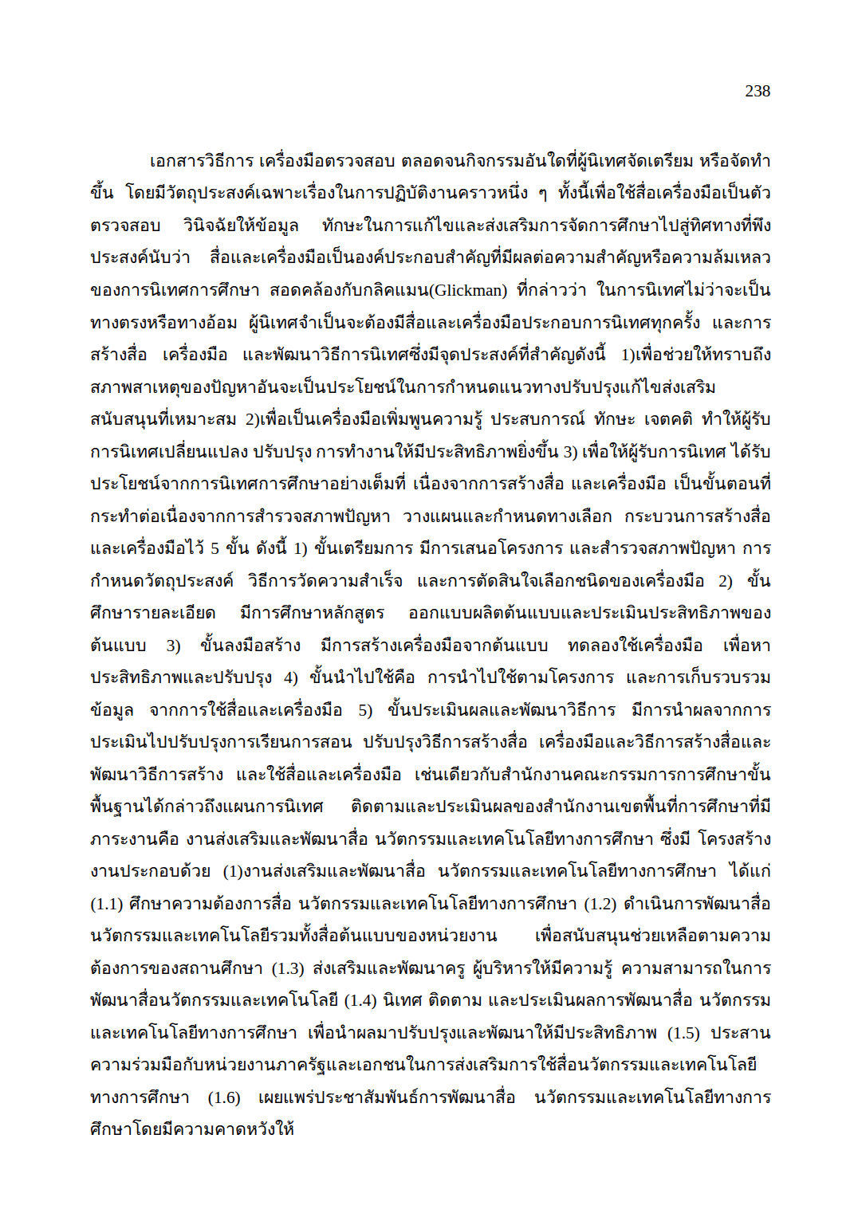238
เอกสารวิธีการ เครื่องมือตรวจสอบ ตลอดจนกิจกรรมอันใดที่ผู้นิเทศจัดเตรียม หรือจัดทำขึ้น โดยมีวัตถุประสงค์เฉพาะเรื่องในการปฏิบัติงานคราวหนึ่ง ๆ ทั้งนี้เพื่อใช้สื่อเครื่องมือเป็นตัวตรวจสอบ วินิจฉัยให้ข้อมูล ทักษะในการแก้ไขและส่งเสริมการจัดการศึกษาไปสู่ทิศทางที่พึงประสงค์นับว่า สื่อและเครื่องมือเป็นองค์ประกอบสำคัญที่มีผลต่อความสำคัญหรือความล้มเหลวของการนิเทศการศึกษา สอดคล้องกับกลิคแมน(Glickman) ที่กล่าวว่า ในการนิเทศไม่ว่าจะเป็นทางตรงหรือทางอ้อม ผู้นิเทศจำเป็นจะต้องมีสื่อและเครื่องมือประกอบการนิเทศทุกครั้ง และการสร้างสื่อ เครื่องมือ และพัฒนาวิธีการนิเทศซึ่งมีจุดประสงค์ที่สำคัญดังนี้ 1)เพื่อช่วยให้ทราบถึงสภาพสาเหตุของปัญหาอันจะเป็นประโยชน์ในการกำหนดแนวทางปรับปรุงแก้ไขส่งเสริม สนับสนุนที่เหมาะสม 2)เพื่อเป็นเครื่องมือเพิ่มพูนความรู้ ประสบการณ์ ทักษะ เจตคติ ทำให้ผู้รับการนิเทศเปลี่ยนแปลง ปรับปรุง การทำงานให้มีประสิทธิภาพยิ่งขึ้น 3) เพื่อให้ผู้รับการนิเทศ ได้รับประโยชน์จากการนิเทศการศึกษาอย่างเต็มที่ เนื่องจากการสร้างสื่อ และเครื่องมือ เป็นขั้นตอนที่กระทำต่อเนื่องจากการสำรวจสภาพปัญหา วางแผนและกำหนดทางเลือก กระบวนการสร้างสื่อและเครื่องมือไว้ 5 ขั้น ดังนี้ 1) ขั้นเตรียมการ มีการเสนอโครงการ และสำรวจสภาพปัญหา การกำหนดวัตถุประสงค์ วิธีการวัดความสำเร็จ และการตัดสินใจเลือกชนิดของเครื่องมือ 2) ขั้นศึกษารายละเอียด มีการศึกษาหลักสูตร ออกแบบผลิตต้นแบบและประเมินประสิทธิภาพของต้นแบบ 3) ขั้นลงมือสร้าง มีการสร้างเครื่องมือจากต้นแบบ ทดลองใช้เครื่องมือ เพื่อหาประสิทธิภาพและปรับปรุง 4) ขั้นนำไปใช้คือ การนำไปใช้ตามโครงการ และการเก็บรวบรวมข้อมูล จากการใช้สื่อและเครื่องมือ 5) ขั้นประเมินผลและพัฒนาวิธีการ มีการนำผลจากการประเมินไปปรับปรุงการเรียนการสอน ปรับปรุงวิธีการสร้างสื่อ เครื่องมือและวิธีการสร้างสื่อและพัฒนาวิธีการสร้าง และใช้สื่อและเครื่องมือ เช่นเดียวกับสำนักงานคณะกรรมการการศึกษาขั้นพื้นฐานได้กล่าวถึงแผนการนิเทศ ติดตามและประเมินผลของสำนักงานเขตพื้นที่การศึกษาที่มีภาระงานคือ งานส่งเสริมและพัฒนาสื่อ นวัตกรรมและเทคโนโลยีทางการศึกษา ซึ่งมี โครงสร้างงานประกอบด้วย (1)งานส่งเสริมและพัฒนาสื่อ นวัตกรรมและเทคโนโลยีทางการศึกษา ได้แก่ (1.1) ศึกษาความต้องการสื่อ นวัตกรรมและเทคโนโลยีทางการศึกษา (1.2) ดำเนินการพัฒนาสื่อ นวัตกรรมและเทคโนโลยีรวมทั้งสื่อต้นแบบของหน่วยงาน เพื่อสนับสนุนช่วยเหลือตามความต้องการของสถานศึกษา (1.3) ส่งเสริมและพัฒนาครู ผู้บริหารให้มีความรู้ ความสามารถในการพัฒนาสื่อนวัตกรรมและเทคโนโลยี (1.4) นิเทศ ติดตาม และประเมินผลการพัฒนาสื่อ นวัตกรรมและเทคโนโลยีทางการศึกษา เพื่อนำผลมาปรับปรุงและพัฒนาให้มีประสิทธิภาพ (1.5) ประสานความร่วมมือกับหน่วยงานภาครัฐและเอกชนในการส่งเสริมการใช้สื่อนวัตกรรมและเทคโนโลยีทางการศึกษา (1.6) เผยแพร่ประชาสัมพันธ์การพัฒนาสื่อ นวัตกรรมและเทคโนโลยีทางการศึกษาโดยมีความคาดหวังให้